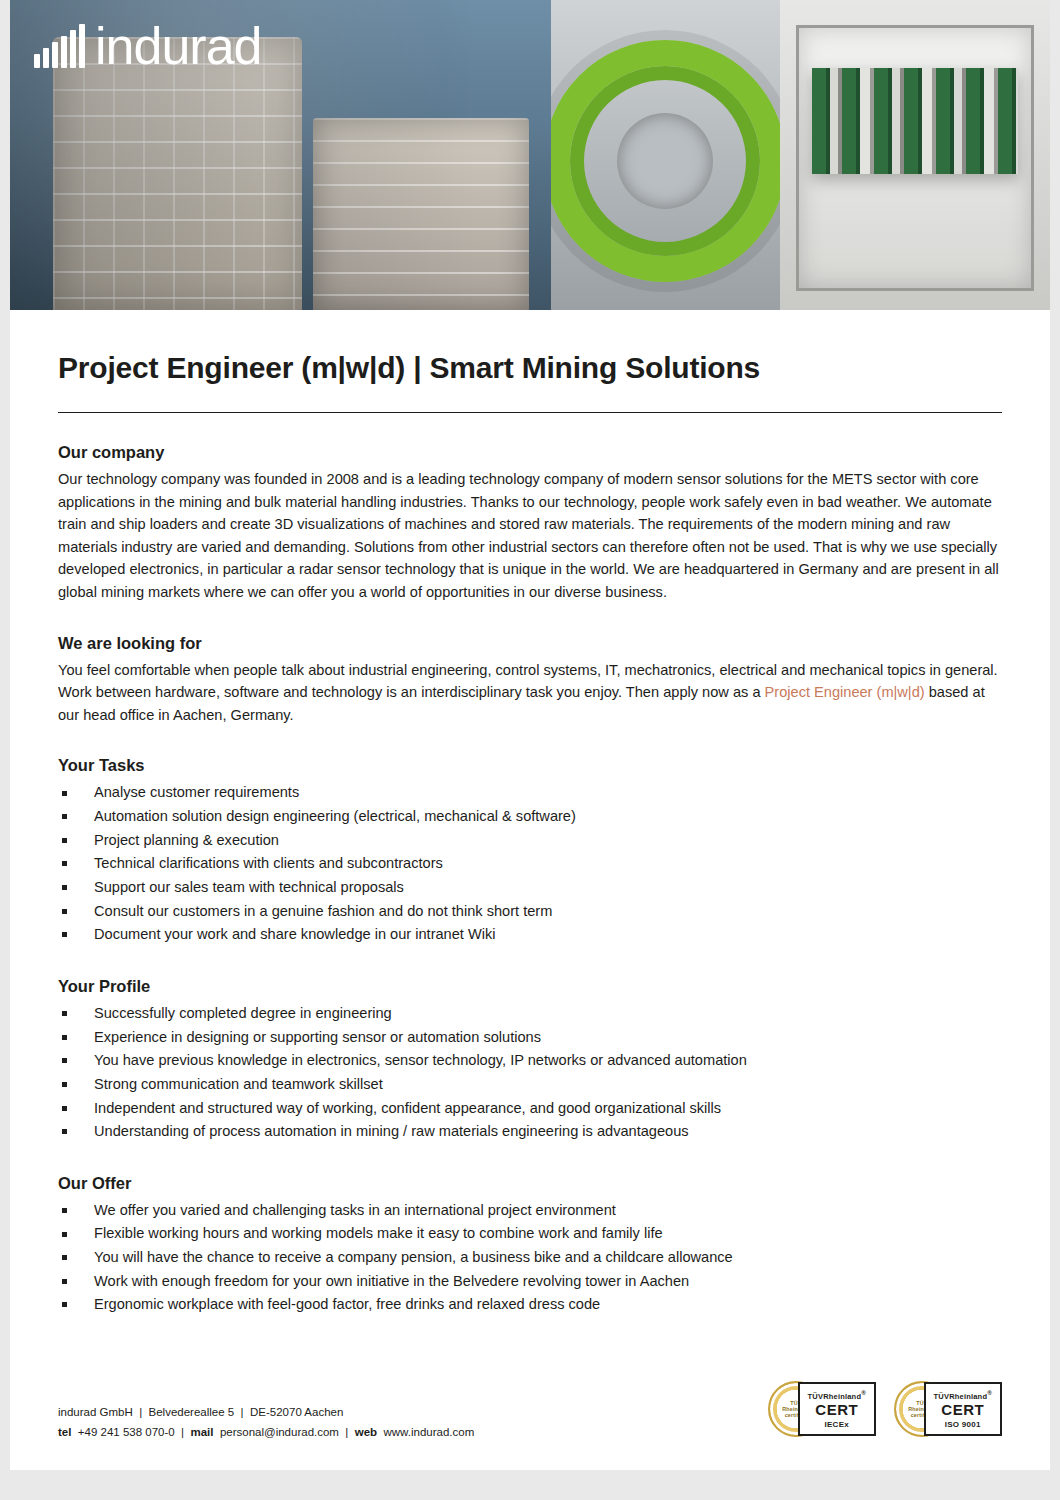indurad
Project Engineer (m|w|d) | Smart Mining Solutions
Our company
Our technology company was founded in 2008 and is a leading technology company of modern sensor solutions for the METS sector with core applications in the mining and bulk material handling industries. Thanks to our technology, people work safely even in bad weather. We automate train and ship loaders and create 3D visualizations of machines and stored raw materials. The requirements of the modern mining and raw materials industry are varied and demanding. Solutions from other industrial sectors can therefore often not be used. That is why we use specially developed electronics, in particular a radar sensor technology that is unique in the world. We are headquartered in Germany and are present in all global mining markets where we can offer you a world of opportunities in our diverse business.
We are looking for
You feel comfortable when people talk about industrial engineering, control systems, IT, mechatronics, electrical and mechanical topics in general. Work between hardware, software and technology is an interdisciplinary task you enjoy. Then apply now as a Project Engineer (m|w|d) based at our head office in Aachen, Germany.
Your Tasks
Analyse customer requirements
Automation solution design engineering (electrical, mechanical & software)
Project planning & execution
Technical clarifications with clients and subcontractors
Support our sales team with technical proposals
Consult our customers in a genuine fashion and do not think short term
Document your work and share knowledge in our intranet Wiki
Your Profile
Successfully completed degree in engineering
Experience in designing or supporting sensor or automation solutions
You have previous knowledge in electronics, sensor technology, IP networks or advanced automation
Strong communication and teamwork skillset
Independent and structured way of working, confident appearance, and good organizational skills
Understanding of process automation in mining / raw materials engineering is advantageous
Our Offer
We offer you varied and challenging tasks in an international project environment
Flexible working hours and working models make it easy to combine work and family life
You will have the chance to receive a company pension, a business bike and a childcare allowance
Work with enough freedom for your own initiative in the Belvedere revolving tower in Aachen
Ergonomic workplace with feel-good factor, free drinks and relaxed dress code
indurad GmbH | Belvedereallee 5 | DE-52070 Aachen
tel +49 241 538 070-0 | mail personal@indurad.com | web www.indurad.com
TÜV Rheinland certified
TÜVRheinland®
CERT
IECEx
TÜV Rheinland certified
TÜVRheinland®
CERT
ISO 9001